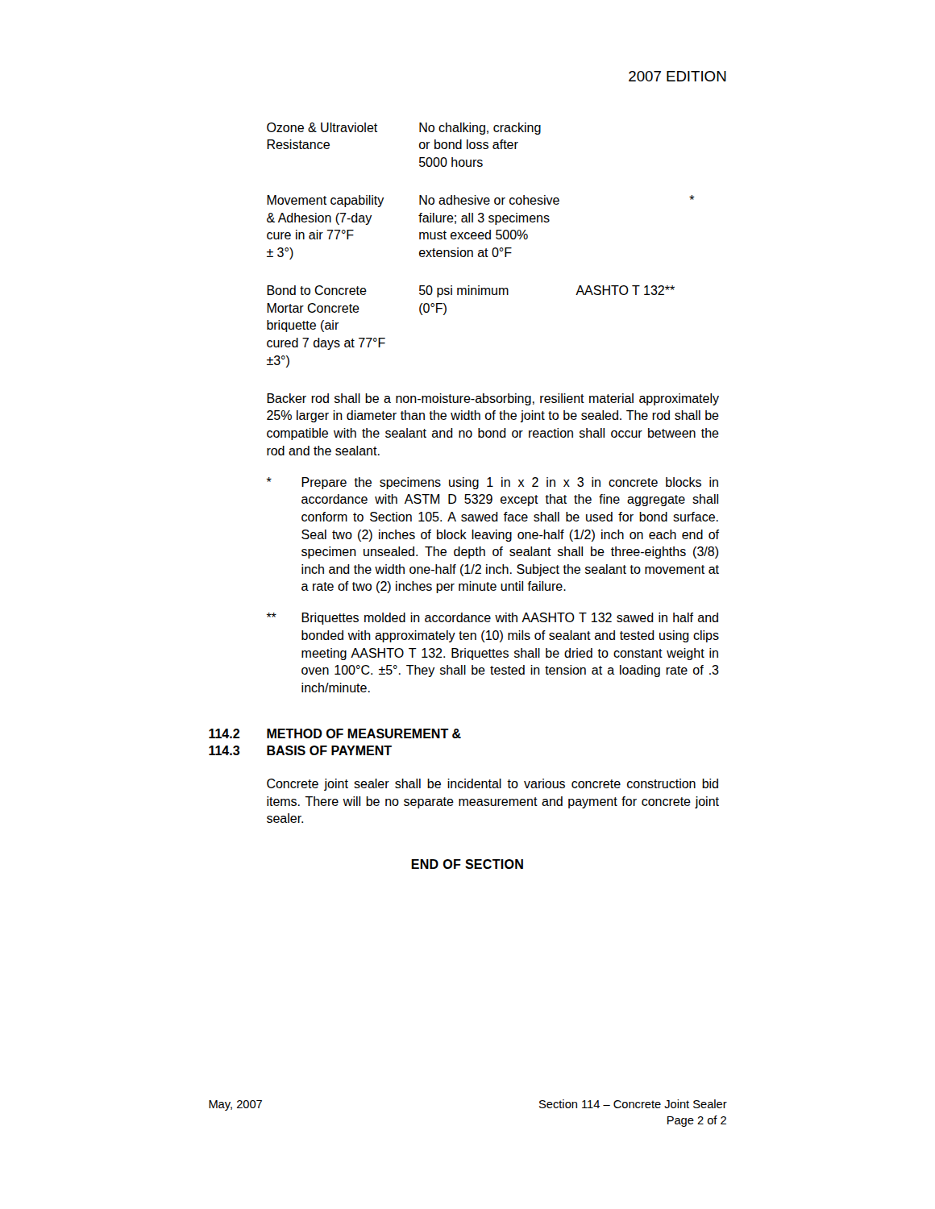2007 EDITION
| Ozone & Ultraviolet Resistance | No chalking, cracking or bond loss after 5000 hours | |
| Movement capability & Adhesion (7-day cure in air 77°F ± 3°) | No adhesive or cohesive failure; all 3 specimens must exceed 500% extension at 0°F | * |
| Bond to Concrete Mortar Concrete briquette (air cured 7 days at 77°F ±3°) | 50 psi minimum (0°F) | AASHTO T 132** |
Backer rod shall be a non-moisture-absorbing, resilient material approximately 25% larger in diameter than the width of the joint to be sealed. The rod shall be compatible with the sealant and no bond or reaction shall occur between the rod and the sealant.
*
Prepare the specimens using 1 in x 2 in x 3 in concrete blocks in accordance with ASTM D 5329 except that the fine aggregate shall conform to Section 105. A sawed face shall be used for bond surface. Seal two (2) inches of block leaving one-half (1/2) inch on each end of specimen unsealed. The depth of sealant shall be three-eighths (3/8) inch and the width one-half (1/2 inch. Subject the sealant to movement at a rate of two (2) inches per minute until failure.
**
Briquettes molded in accordance with AASHTO T 132 sawed in half and bonded with approximately ten (10) mils of sealant and tested using clips meeting AASHTO T 132. Briquettes shall be dried to constant weight in oven 100°C. ±5°. They shall be tested in tension at a loading rate of .3 inch/minute.
114.2 METHOD OF MEASUREMENT &
114.3 BASIS OF PAYMENT
Concrete joint sealer shall be incidental to various concrete construction bid items. There will be no separate measurement and payment for concrete joint sealer.
END OF SECTION
May, 2007
Section 114 – Concrete Joint Sealer
Page 2 of 2